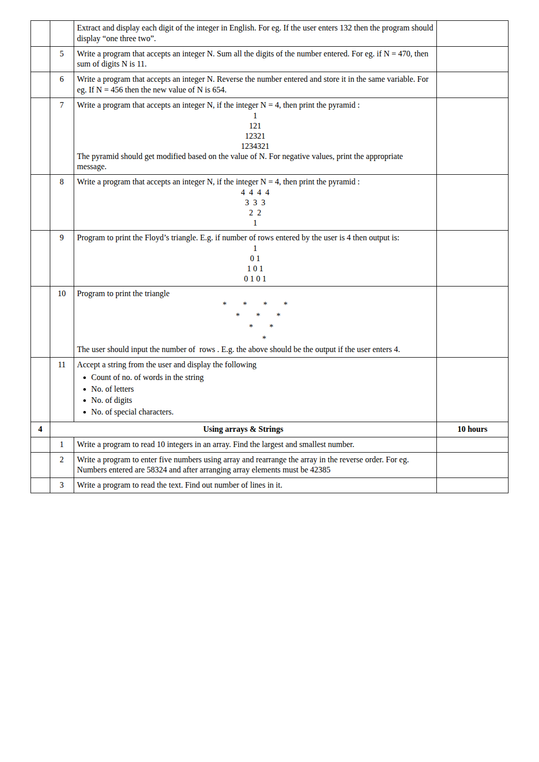| | | Extract and display each digit of the integer in English. For eg. If the user enters 132 then the program should display “one three two”. | |
| | 5 | Write a program that accepts an integer N. Sum all the digits of the number entered. For eg. if N = 470, then sum of digits N is 11. | |
| | 6 | Write a program that accepts an integer N. Reverse the number entered and store it in the same variable. For eg. If N = 456 then the new value of N is 654. | |
| | 7 | Write a program that accepts an integer N, if the integer N = 4, then print the pyramid : 1 121 12321 1234321 The pyramid should get modified based on the value of N. For negative values, print the appropriate message. | |
| | 8 | Write a program that accepts an integer N, if the integer N = 4, then print the pyramid : 4 4 4 4 3 3 3 2 2 1 | |
| | 9 | Program to print the Floyd’s triangle. E.g. if number of rows entered by the user is 4 then output is: 1 0 1 1 0 1 0 1 0 1 | |
| | 10 | Program to print the triangle * * * * * * * * * * The user should input the number of rows . E.g. the above should be the output if the user enters 4. | |
| | 11 | Accept a string from the user and display the following Count of no. of words in the string No. of letters No. of digits No. of special characters. | |
| 4 | Using arrays & Strings | 10 hours |
| | 1 | Write a program to read 10 integers in an array. Find the largest and smallest number. | |
| | 2 | Write a program to enter five numbers using array and rearrange the array in the reverse order. For eg. Numbers entered are 58324 and after arranging array elements must be 42385 | |
| | 3 | Write a program to read the text. Find out number of lines in it. | |